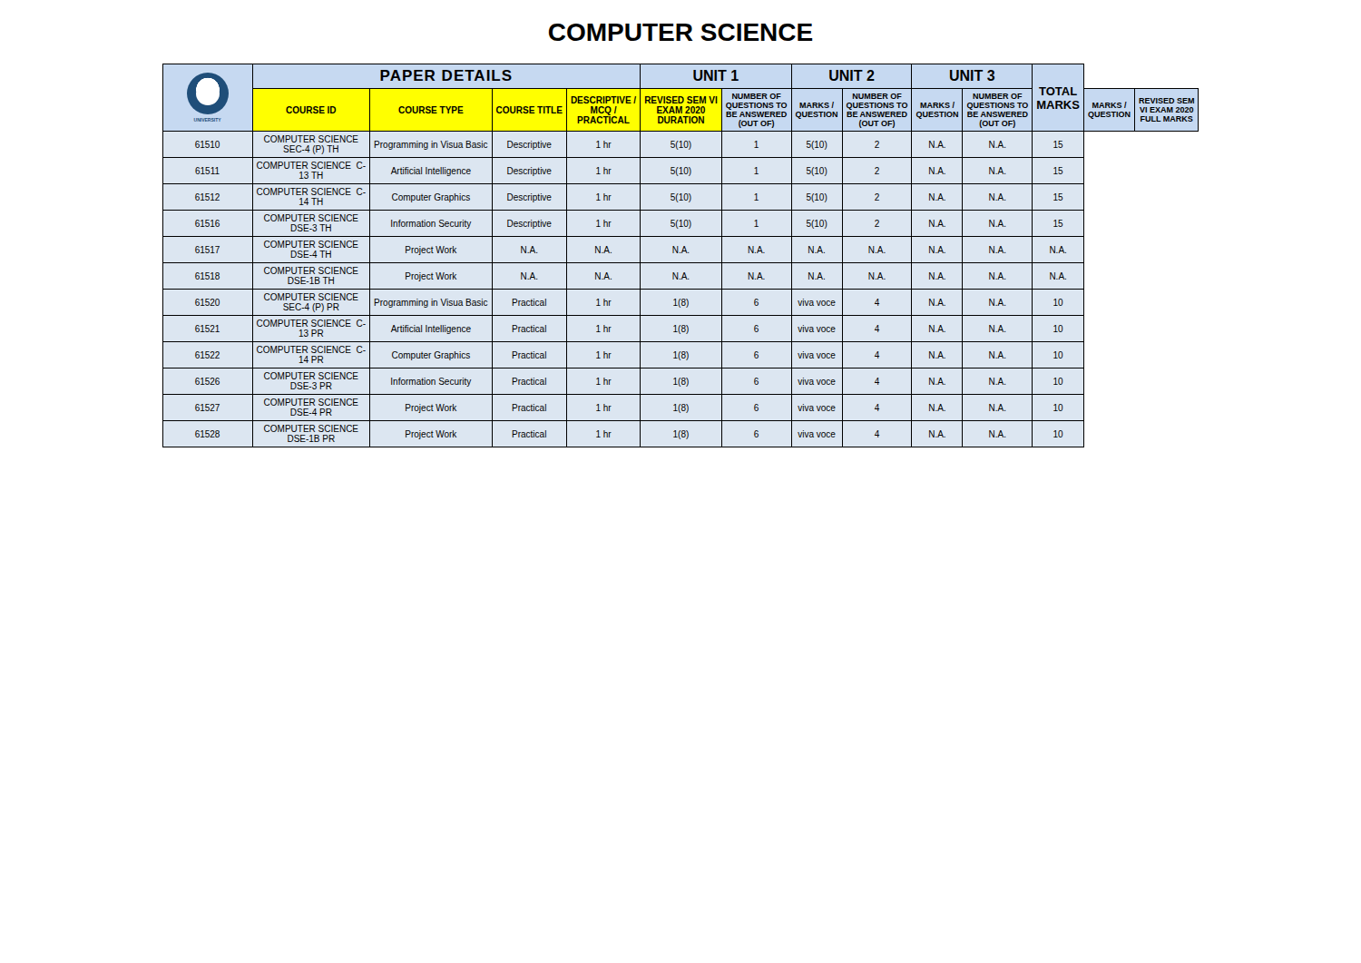COMPUTER SCIENCE
| UNIVERSITY | PAPER DETAILS | UNIT 1 | UNIT 2 | UNIT 3 | TOTAL MARKS |
| --- | --- | --- | --- | --- | --- |
| COURSE ID | COURSE TYPE | COURSE TITLE | DESCRIPTIVE / MCQ / PRACTICAL | REVISED SEM VI EXAM 2020 DURATION | NUMBER OF QUESTIONS TO BE ANSWERED (OUT OF) | MARKS / QUESTION | NUMBER OF QUESTIONS TO BE ANSWERED (OUT OF) | MARKS / QUESTION | NUMBER OF QUESTIONS TO BE ANSWERED (OUT OF) | MARKS / QUESTION | REVISED SEM VI EXAM 2020 FULL MARKS |
| 61510 | COMPUTER SCIENCE SEC-4 (P) TH | Programming in Visua Basic | Descriptive | 1 hr | 5(10) | 1 | 5(10) | 2 | N.A. | N.A. | 15 |
| 61511 | COMPUTER SCIENCE C- 13 TH | Artificial Intelligence | Descriptive | 1 hr | 5(10) | 1 | 5(10) | 2 | N.A. | N.A. | 15 |
| 61512 | COMPUTER SCIENCE C- 14 TH | Computer Graphics | Descriptive | 1 hr | 5(10) | 1 | 5(10) | 2 | N.A. | N.A. | 15 |
| 61516 | COMPUTER SCIENCE DSE-3 TH | Information Security | Descriptive | 1 hr | 5(10) | 1 | 5(10) | 2 | N.A. | N.A. | 15 |
| 61517 | COMPUTER SCIENCE DSE-4 TH | Project Work | N.A. | N.A. | N.A. | N.A. | N.A. | N.A. | N.A. | N.A. | N.A. |
| 61518 | COMPUTER SCIENCE DSE-1B TH | Project Work | N.A. | N.A. | N.A. | N.A. | N.A. | N.A. | N.A. | N.A. | N.A. |
| 61520 | COMPUTER SCIENCE SEC-4 (P) PR | Programming in Visua Basic | Practical | 1 hr | 1(8) | 6 | viva voce | 4 | N.A. | N.A. | 10 |
| 61521 | COMPUTER SCIENCE C- 13 PR | Artificial Intelligence | Practical | 1 hr | 1(8) | 6 | viva voce | 4 | N.A. | N.A. | 10 |
| 61522 | COMPUTER SCIENCE C- 14 PR | Computer Graphics | Practical | 1 hr | 1(8) | 6 | viva voce | 4 | N.A. | N.A. | 10 |
| 61526 | COMPUTER SCIENCE DSE-3 PR | Information Security | Practical | 1 hr | 1(8) | 6 | viva voce | 4 | N.A. | N.A. | 10 |
| 61527 | COMPUTER SCIENCE DSE-4 PR | Project Work | Practical | 1 hr | 1(8) | 6 | viva voce | 4 | N.A. | N.A. | 10 |
| 61528 | COMPUTER SCIENCE DSE-1B PR | Project Work | Practical | 1 hr | 1(8) | 6 | viva voce | 4 | N.A. | N.A. | 10 |